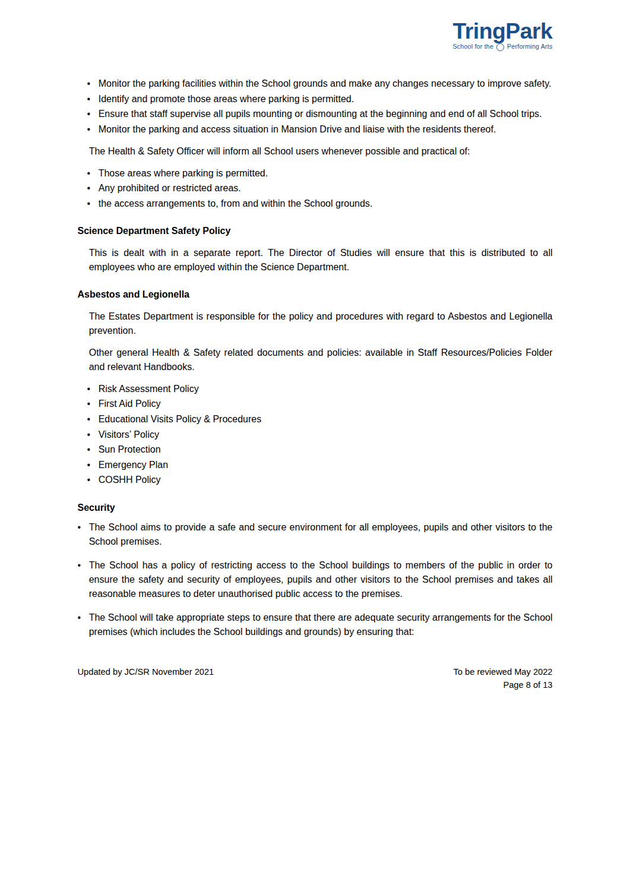TringPark
School for the Performing Arts
Monitor the parking facilities within the School grounds and make any changes necessary to improve safety.
Identify and promote those areas where parking is permitted.
Ensure that staff supervise all pupils mounting or dismounting at the beginning and end of all School trips.
Monitor the parking and access situation in Mansion Drive and liaise with the residents thereof.
The Health & Safety Officer will inform all School users whenever possible and practical of:
Those areas where parking is permitted.
Any prohibited or restricted areas.
the access arrangements to, from and within the School grounds.
Science Department Safety Policy
This is dealt with in a separate report. The Director of Studies will ensure that this is distributed to all employees who are employed within the Science Department.
Asbestos and Legionella
The Estates Department is responsible for the policy and procedures with regard to Asbestos and Legionella prevention.
Other general Health & Safety related documents and policies: available in Staff Resources/Policies Folder and relevant Handbooks.
Risk Assessment Policy
First Aid Policy
Educational Visits Policy & Procedures
Visitors’ Policy
Sun Protection
Emergency Plan
COSHH Policy
Security
The School aims to provide a safe and secure environment for all employees, pupils and other visitors to the School premises.
The School has a policy of restricting access to the School buildings to members of the public in order to ensure the safety and security of employees, pupils and other visitors to the School premises and takes all reasonable measures to deter unauthorised public access to the premises.
The School will take appropriate steps to ensure that there are adequate security arrangements for the School premises (which includes the School buildings and grounds) by ensuring that:
Updated by JC/SR November 2021
To be reviewed May 2022
Page 8 of 13